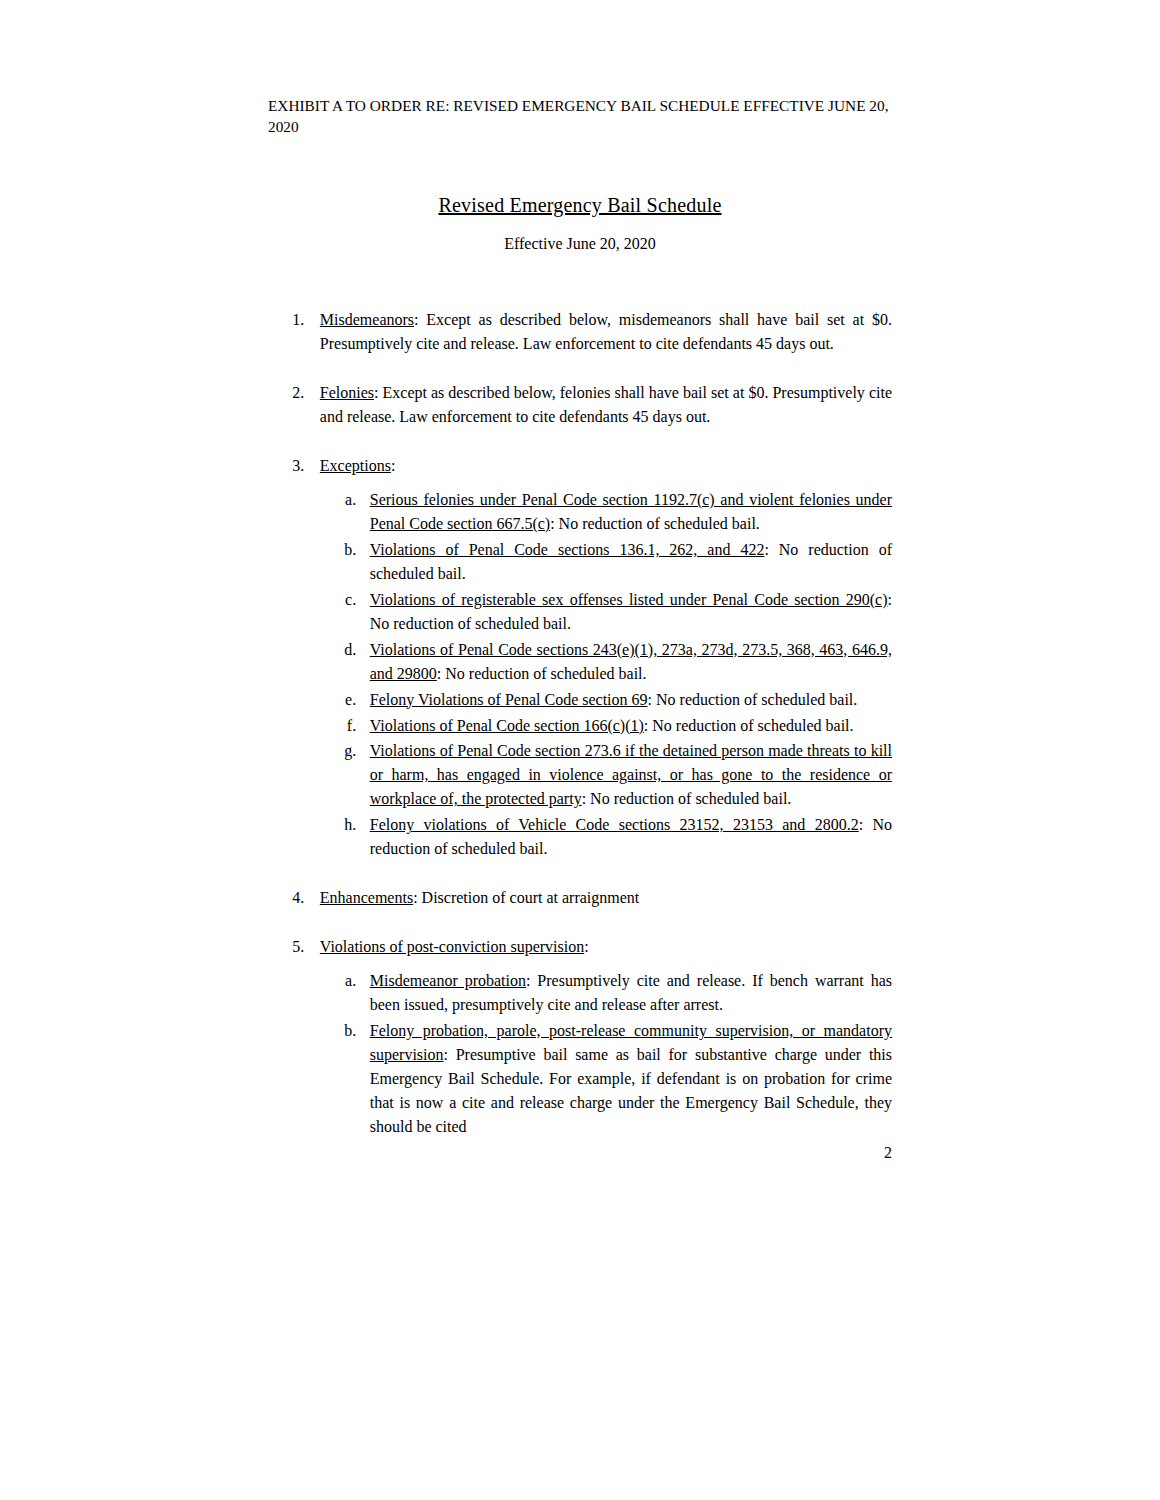EXHIBIT A TO ORDER RE: REVISED EMERGENCY BAIL SCHEDULE EFFECTIVE JUNE 20, 2020
Revised Emergency Bail Schedule
Effective June 20, 2020
Misdemeanors: Except as described below, misdemeanors shall have bail set at $0. Presumptively cite and release. Law enforcement to cite defendants 45 days out.
Felonies: Except as described below, felonies shall have bail set at $0. Presumptively cite and release. Law enforcement to cite defendants 45 days out.
Exceptions:
Serious felonies under Penal Code section 1192.7(c) and violent felonies under Penal Code section 667.5(c): No reduction of scheduled bail.
Violations of Penal Code sections 136.1, 262, and 422: No reduction of scheduled bail.
Violations of registerable sex offenses listed under Penal Code section 290(c): No reduction of scheduled bail.
Violations of Penal Code sections 243(e)(1), 273a, 273d, 273.5, 368, 463, 646.9, and 29800: No reduction of scheduled bail.
Felony Violations of Penal Code section 69: No reduction of scheduled bail.
Violations of Penal Code section 166(c)(1): No reduction of scheduled bail.
Violations of Penal Code section 273.6 if the detained person made threats to kill or harm, has engaged in violence against, or has gone to the residence or workplace of, the protected party: No reduction of scheduled bail.
Felony violations of Vehicle Code sections 23152, 23153 and 2800.2: No reduction of scheduled bail.
Enhancements: Discretion of court at arraignment
Violations of post-conviction supervision:
Misdemeanor probation: Presumptively cite and release. If bench warrant has been issued, presumptively cite and release after arrest.
Felony probation, parole, post-release community supervision, or mandatory supervision: Presumptive bail same as bail for substantive charge under this Emergency Bail Schedule. For example, if defendant is on probation for crime that is now a cite and release charge under the Emergency Bail Schedule, they should be cited
2